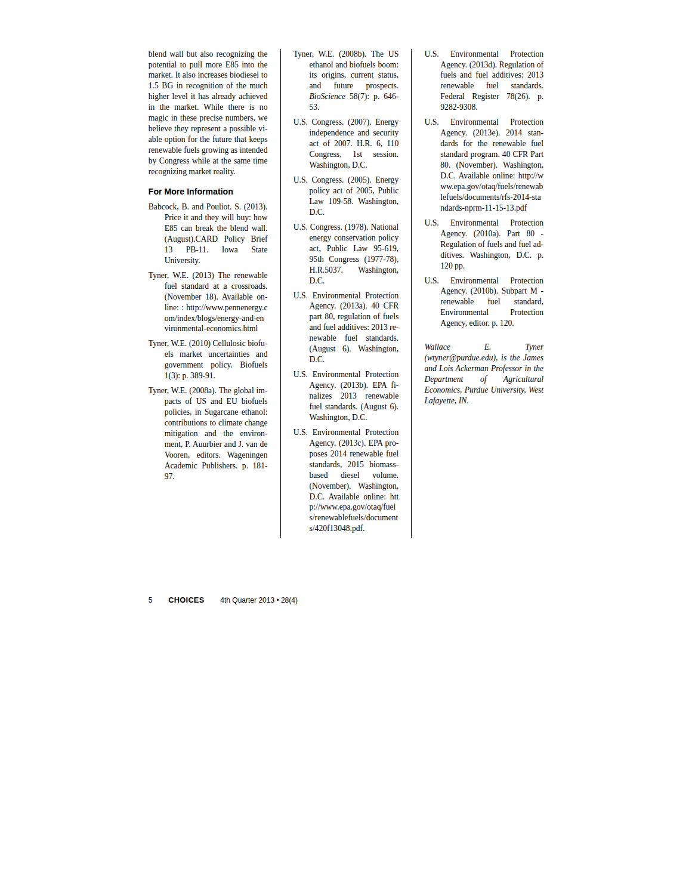blend wall but also recognizing the potential to pull more E85 into the market. It also increases biodiesel to 1.5 BG in recognition of the much higher level it has already achieved in the market. While there is no magic in these precise numbers, we believe they represent a possible viable option for the future that keeps renewable fuels growing as intended by Congress while at the same time recognizing market reality.
For More Information
Babcock, B. and Pouliot. S. (2013). Price it and they will buy: how E85 can break the blend wall. (August).CARD Policy Brief 13 PB-11. Iowa State University.
Tyner, W.E. (2013) The renewable fuel standard at a crossroads. (November 18). Available online: : http://www.pennenergy.com/index/blogs/energy-and-environmental-economics.html
Tyner, W.E. (2010) Cellulosic biofuels market uncertainties and government policy. Biofuels 1(3): p. 389-91.
Tyner, W.E. (2008a). The global impacts of US and EU biofuels policies, in Sugarcane ethanol: contributions to climate change mitigation and the environment, P. Auurbier and J. van de Vooren, editors. Wageningen Academic Publishers. p. 181-97.
Tyner, W.E. (2008b). The US ethanol and biofuels boom: its origins, current status, and future prospects. BioScience 58(7): p. 646-53.
U.S. Congress. (2007). Energy independence and security act of 2007. H.R. 6, 110 Congress, 1st session. Washington, D.C.
U.S. Congress. (2005). Energy policy act of 2005, Public Law 109-58. Washington, D.C.
U.S. Congress. (1978). National energy conservation policy act, Public Law 95-619, 95th Congress (1977-78), H.R.5037. Washington, D.C.
U.S. Environmental Protection Agency. (2013a). 40 CFR part 80, regulation of fuels and fuel additives: 2013 renewable fuel standards. (August 6). Washington, D.C.
U.S. Environmental Protection Agency. (2013b). EPA finalizes 2013 renewable fuel standards. (August 6). Washington, D.C.
U.S. Environmental Protection Agency. (2013c). EPA proposes 2014 renewable fuel standards, 2015 biomass-based diesel volume. (November). Washington, D.C. Available online: http://www.epa.gov/otaq/fuels/renewablefuels/documents/420f13048.pdf.
U.S. Environmental Protection Agency. (2013d). Regulation of fuels and fuel additives: 2013 renewable fuel standards. Federal Register 78(26). p. 9282-9308.
U.S. Environmental Protection Agency. (2013e). 2014 standards for the renewable fuel standard program. 40 CFR Part 80. (November). Washington, D.C. Available online: http://www.epa.gov/otaq/fuels/renewablefuels/documents/rfs-2014-standards-nprm-11-15-13.pdf
U.S. Environmental Protection Agency. (2010a). Part 80 - Regulation of fuels and fuel additives. Washington, D.C. p. 120 pp.
U.S. Environmental Protection Agency. (2010b). Subpart M - renewable fuel standard, Environmental Protection Agency, editor. p. 120.
Wallace E. Tyner (wtyner@purdue.edu), is the James and Lois Ackerman Professor in the Department of Agricultural Economics, Purdue University, West Lafayette, IN.
5 CHOICES 4th Quarter 2013 • 28(4)